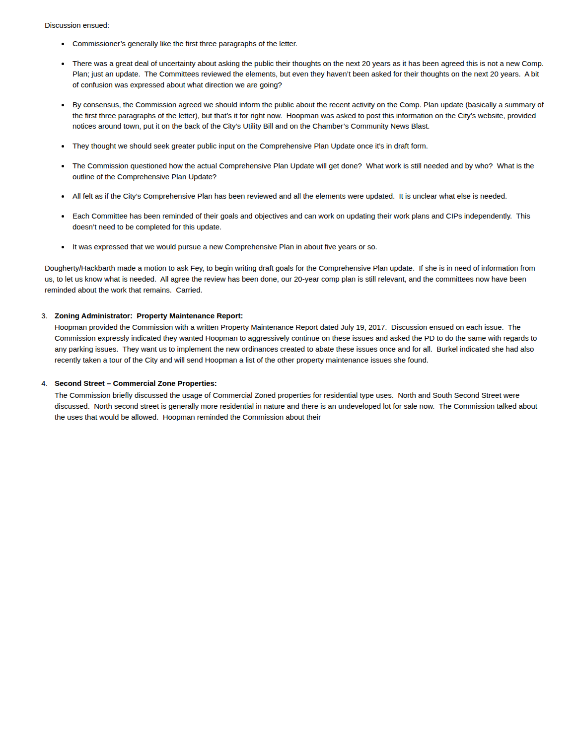Discussion ensued:
Commissioner’s generally like the first three paragraphs of the letter.
There was a great deal of uncertainty about asking the public their thoughts on the next 20 years as it has been agreed this is not a new Comp. Plan; just an update. The Committees reviewed the elements, but even they haven’t been asked for their thoughts on the next 20 years. A bit of confusion was expressed about what direction we are going?
By consensus, the Commission agreed we should inform the public about the recent activity on the Comp. Plan update (basically a summary of the first three paragraphs of the letter), but that’s it for right now. Hoopman was asked to post this information on the City’s website, provided notices around town, put it on the back of the City’s Utility Bill and on the Chamber’s Community News Blast.
They thought we should seek greater public input on the Comprehensive Plan Update once it’s in draft form.
The Commission questioned how the actual Comprehensive Plan Update will get done? What work is still needed and by who? What is the outline of the Comprehensive Plan Update?
All felt as if the City’s Comprehensive Plan has been reviewed and all the elements were updated. It is unclear what else is needed.
Each Committee has been reminded of their goals and objectives and can work on updating their work plans and CIPs independently. This doesn’t need to be completed for this update.
It was expressed that we would pursue a new Comprehensive Plan in about five years or so.
Dougherty/Hackbarth made a motion to ask Fey, to begin writing draft goals for the Comprehensive Plan update. If she is in need of information from us, to let us know what is needed. All agree the review has been done, our 20-year comp plan is still relevant, and the committees now have been reminded about the work that remains. Carried.
Zoning Administrator: Property Maintenance Report:
Hoopman provided the Commission with a written Property Maintenance Report dated July 19, 2017. Discussion ensued on each issue. The Commission expressly indicated they wanted Hoopman to aggressively continue on these issues and asked the PD to do the same with regards to any parking issues. They want us to implement the new ordinances created to abate these issues once and for all. Burkel indicated she had also recently taken a tour of the City and will send Hoopman a list of the other property maintenance issues she found.
Second Street – Commercial Zone Properties:
The Commission briefly discussed the usage of Commercial Zoned properties for residential type uses. North and South Second Street were discussed. North second street is generally more residential in nature and there is an undeveloped lot for sale now. The Commission talked about the uses that would be allowed. Hoopman reminded the Commission about their